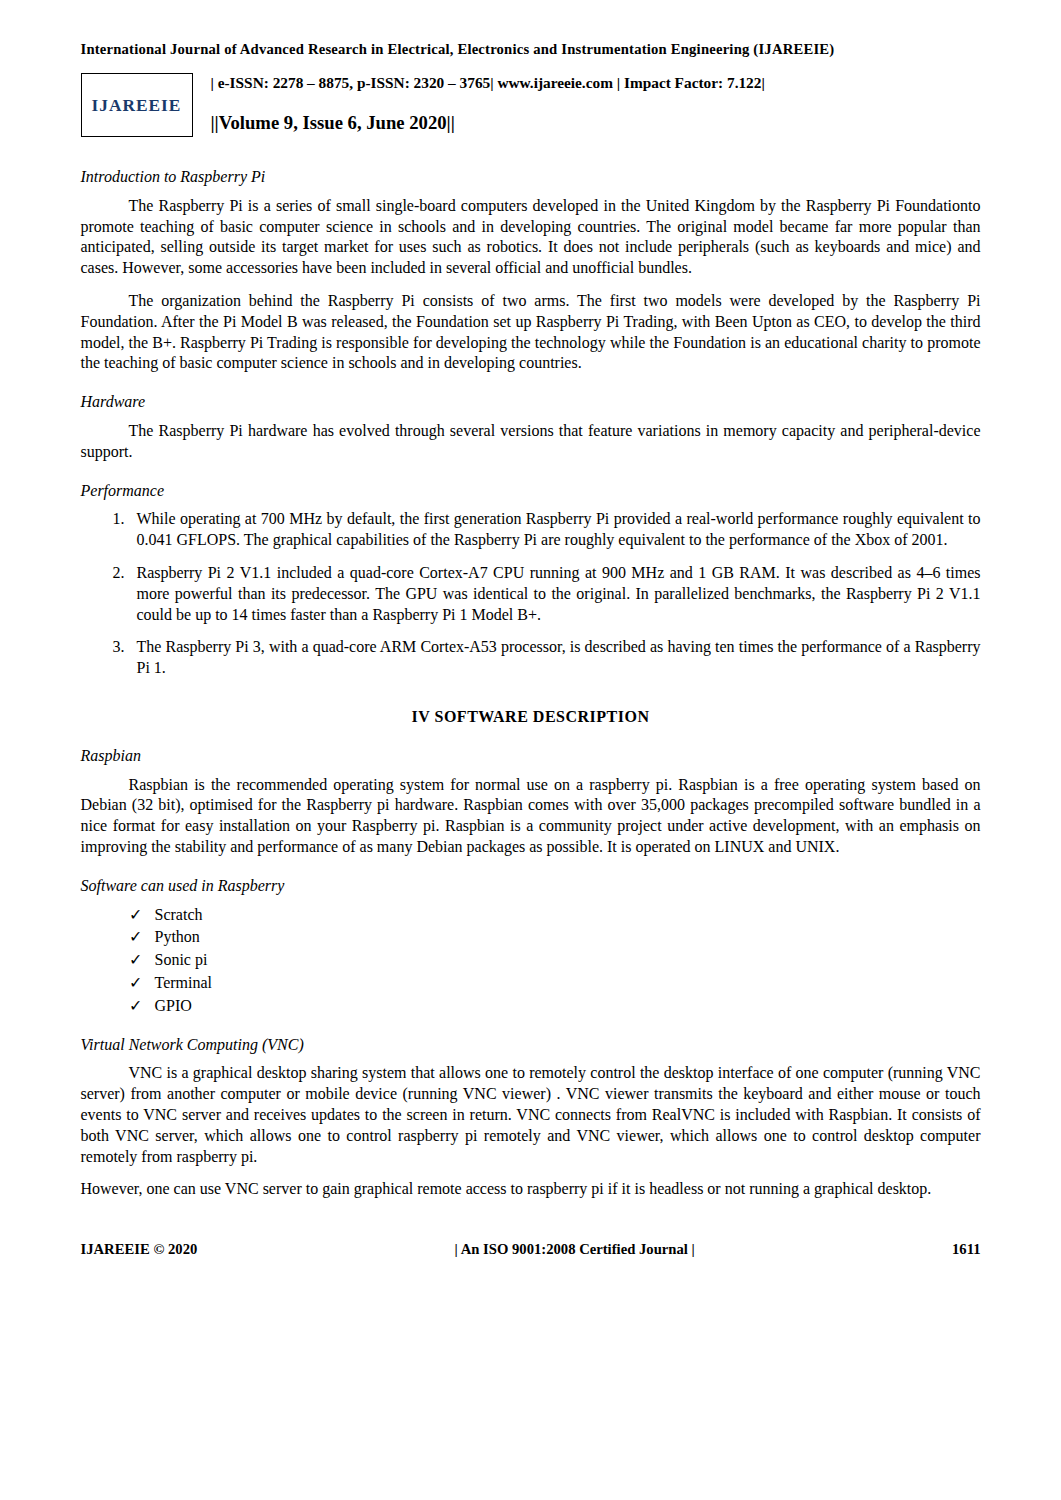International Journal of Advanced Research in Electrical, Electronics and Instrumentation Engineering (IJAREEIE)
IJAREEIE
| e-ISSN: 2278 – 8875, p-ISSN: 2320 – 3765| www.ijareeie.com | Impact Factor: 7.122|
||Volume 9, Issue 6, June 2020||
Introduction to Raspberry Pi
The Raspberry Pi is a series of small single-board computers developed in the United Kingdom by the Raspberry Pi Foundationto promote teaching of basic computer science in schools and in developing countries. The original model became far more popular than anticipated, selling outside its target market for uses such as robotics. It does not include peripherals (such as keyboards and mice) and cases. However, some accessories have been included in several official and unofficial bundles.
The organization behind the Raspberry Pi consists of two arms. The first two models were developed by the Raspberry Pi Foundation. After the Pi Model B was released, the Foundation set up Raspberry Pi Trading, with Been Upton as CEO, to develop the third model, the B+. Raspberry Pi Trading is responsible for developing the technology while the Foundation is an educational charity to promote the teaching of basic computer science in schools and in developing countries.
Hardware
The Raspberry Pi hardware has evolved through several versions that feature variations in memory capacity and peripheral-device support.
Performance
While operating at 700 MHz by default, the first generation Raspberry Pi provided a real-world performance roughly equivalent to 0.041 GFLOPS. The graphical capabilities of the Raspberry Pi are roughly equivalent to the performance of the Xbox of 2001.
Raspberry Pi 2 V1.1 included a quad-core Cortex-A7 CPU running at 900 MHz and 1 GB RAM. It was described as 4–6 times more powerful than its predecessor. The GPU was identical to the original. In parallelized benchmarks, the Raspberry Pi 2 V1.1 could be up to 14 times faster than a Raspberry Pi 1 Model B+.
The Raspberry Pi 3, with a quad-core ARM Cortex-A53 processor, is described as having ten times the performance of a Raspberry Pi 1.
IV SOFTWARE DESCRIPTION
Raspbian
Raspbian is the recommended operating system for normal use on a raspberry pi. Raspbian is a free operating system based on Debian (32 bit), optimised for the Raspberry pi hardware. Raspbian comes with over 35,000 packages precompiled software bundled in a nice format for easy installation on your Raspberry pi. Raspbian is a community project under active development, with an emphasis on improving the stability and performance of as many Debian packages as possible. It is operated on LINUX and UNIX.
Software can used in Raspberry
Scratch
Python
Sonic pi
Terminal
GPIO
Virtual Network Computing (VNC)
VNC is a graphical desktop sharing system that allows one to remotely control the desktop interface of one computer (running VNC server) from another computer or mobile device (running VNC viewer) . VNC viewer transmits the keyboard and either mouse or touch events to VNC server and receives updates to the screen in return. VNC connects from RealVNC is included with Raspbian. It consists of both VNC server, which allows one to control raspberry pi remotely and VNC viewer, which allows one to control desktop computer remotely from raspberry pi.
However, one can use VNC server to gain graphical remote access to raspberry pi if it is headless or not running a graphical desktop.
IJAREEIE © 2020 | An ISO 9001:2008 Certified Journal | 1611